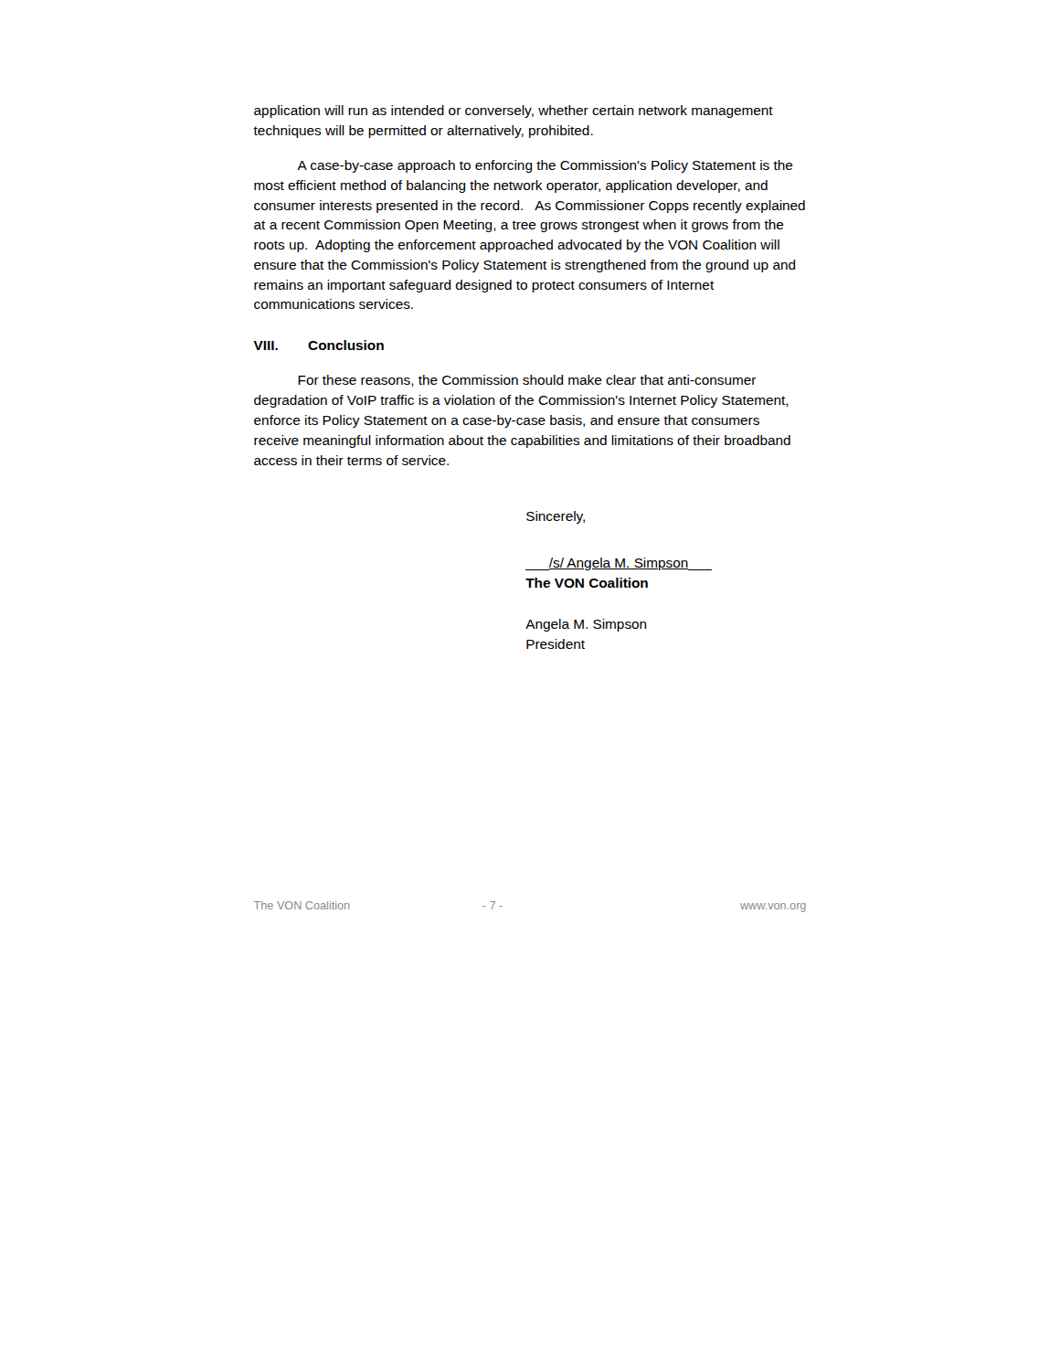application will run as intended or conversely, whether certain network management techniques will be permitted or alternatively, prohibited.
A case-by-case approach to enforcing the Commission's Policy Statement is the most efficient method of balancing the network operator, application developer, and consumer interests presented in the record. As Commissioner Copps recently explained at a recent Commission Open Meeting, a tree grows strongest when it grows from the roots up. Adopting the enforcement approached advocated by the VON Coalition will ensure that the Commission's Policy Statement is strengthened from the ground up and remains an important safeguard designed to protect consumers of Internet communications services.
VIII. Conclusion
For these reasons, the Commission should make clear that anti-consumer degradation of VoIP traffic is a violation of the Commission's Internet Policy Statement, enforce its Policy Statement on a case-by-case basis, and ensure that consumers receive meaningful information about the capabilities and limitations of their broadband access in their terms of service.
Sincerely,
___/s/ Angela M. Simpson___
The VON Coalition
Angela M. Simpson
President
The VON Coalition - 7 - www.von.org